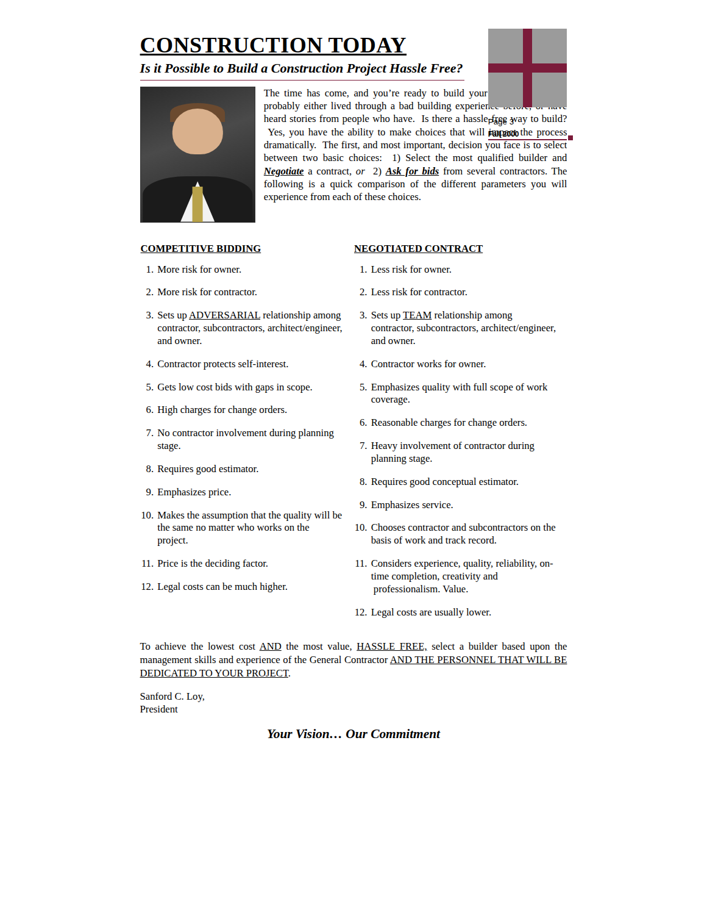CONSTRUCTION TODAY
Is it Possible to Build a Construction Project Hassle Free?
Page 3
Fall 2000
The time has come, and you’re ready to build your project. You have probably either lived through a bad building experience before, or have heard stories from people who have. Is there a hassle-free way to build? Yes, you have the ability to make choices that will impact the process dramatically. The first, and most important, decision you face is to select between two basic choices: 1) Select the most qualified builder and Negotiate a contract, or 2) Ask for bids from several contractors. The following is a quick comparison of the different parameters you will experience from each of these choices.
| COMPETITIVE BIDDING | NEGOTIATED CONTRACT |
| --- | --- |
| More risk for owner. More risk for contractor. Sets up ADVERSARIAL relationship among contractor, subcontractors, architect/engineer, and owner. Contractor protects self-interest. Gets low cost bids with gaps in scope. High charges for change orders. No contractor involvement during planning stage. Requires good estimator. Emphasizes price. Makes the assumption that the quality will be the same no matter who works on the project. Price is the deciding factor. Legal costs can be much higher. | Less risk for owner. Less risk for contractor. Sets up TEAM relationship among contractor, subcontractors, architect/engineer, and owner. Contractor works for owner. Emphasizes quality with full scope of work coverage. Reasonable charges for change orders. Heavy involvement of contractor during planning stage. Requires good conceptual estimator. Emphasizes service. Chooses contractor and subcontractors on the basis of work and track record. Considers experience, quality, reliability, on-time completion, creativity and professionalism. Value. Legal costs are usually lower. |
To achieve the lowest cost AND the most value, HASSLE FREE, select a builder based upon the management skills and experience of the General Contractor AND THE PERSONNEL THAT WILL BE DEDICATED TO YOUR PROJECT.
Sanford C. Loy,
President
Your Vision… Our Commitment